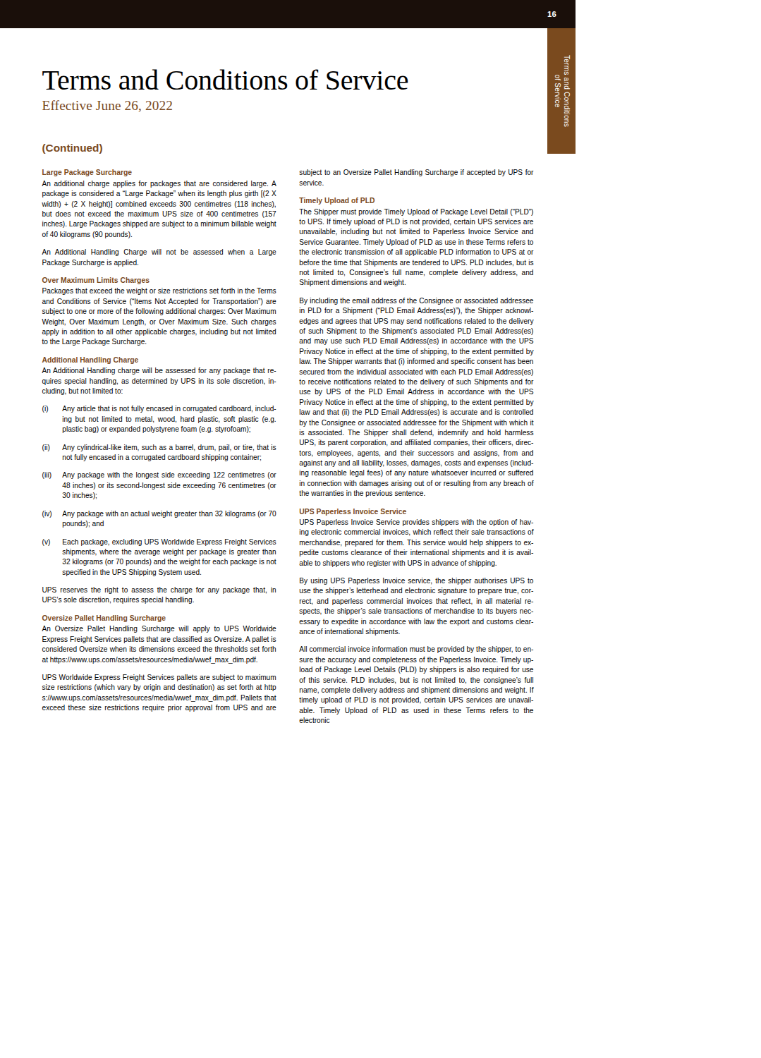16
Terms and Conditions
of Service
Terms and Conditions of Service
Effective June 26, 2022
(Continued)
Large Package Surcharge
An additional charge applies for packages that are considered large. A package is considered a “Large Package” when its length plus girth [(2 X width) + (2 X height)] combined exceeds 300 centimetres (118 inches), but does not exceed the maximum UPS size of 400 centimetres (157 inches). Large Packages shipped are subject to a minimum billable weight of 40 kilograms (90 pounds).
An Additional Handling Charge will not be assessed when a Large Package Surcharge is applied.
Over Maximum Limits Charges
Packages that exceed the weight or size restrictions set forth in the Terms and Conditions of Service (“Items Not Accepted for Transportation”) are subject to one or more of the following additional charges: Over Maximum Weight, Over Maximum Length, or Over Maximum Size. Such charges apply in addition to all other applicable charges, including but not limited to the Large Package Surcharge.
Additional Handling Charge
An Additional Handling charge will be assessed for any package that requires special handling, as determined by UPS in its sole discretion, including, but not limited to:
(i) Any article that is not fully encased in corrugated cardboard, including but not limited to metal, wood, hard plastic, soft plastic (e.g. plastic bag) or expanded polystyrene foam (e.g. styrofoam);
(ii) Any cylindrical-like item, such as a barrel, drum, pail, or tire, that is not fully encased in a corrugated cardboard shipping container;
(iii) Any package with the longest side exceeding 122 centimetres (or 48 inches) or its second-longest side exceeding 76 centimetres (or 30 inches);
(iv) Any package with an actual weight greater than 32 kilograms (or 70 pounds); and
(v) Each package, excluding UPS Worldwide Express Freight Services shipments, where the average weight per package is greater than 32 kilograms (or 70 pounds) and the weight for each package is not specified in the UPS Shipping System used.
UPS reserves the right to assess the charge for any package that, in UPS’s sole discretion, requires special handling.
Oversize Pallet Handling Surcharge
An Oversize Pallet Handling Surcharge will apply to UPS Worldwide Express Freight Services pallets that are classified as Oversize. A pallet is considered Oversize when its dimensions exceed the thresholds set forth at https://www.ups.com/assets/resources/media/wwef_max_dim.pdf.
UPS Worldwide Express Freight Services pallets are subject to maximum size restrictions (which vary by origin and destination) as set forth at https://www.ups.com/assets/resources/media/wwef_max_dim.pdf. Pallets that exceed these size restrictions require prior approval from UPS and are subject to an Oversize Pallet Handling Surcharge if accepted by UPS for service.
Timely Upload of PLD
The Shipper must provide Timely Upload of Package Level Detail (“PLD”) to UPS. If timely upload of PLD is not provided, certain UPS services are unavailable, including but not limited to Paperless Invoice Service and Service Guarantee. Timely Upload of PLD as use in these Terms refers to the electronic transmission of all applicable PLD information to UPS at or before the time that Shipments are tendered to UPS. PLD includes, but is not limited to, Consignee’s full name, complete delivery address, and Shipment dimensions and weight.
By including the email address of the Consignee or associated addressee in PLD for a Shipment (“PLD Email Address(es)”), the Shipper acknowledges and agrees that UPS may send notifications related to the delivery of such Shipment to the Shipment’s associated PLD Email Address(es) and may use such PLD Email Address(es) in accordance with the UPS Privacy Notice in effect at the time of shipping, to the extent permitted by law. The Shipper warrants that (i) informed and specific consent has been secured from the individual associated with each PLD Email Address(es) to receive notifications related to the delivery of such Shipments and for use by UPS of the PLD Email Address in accordance with the UPS Privacy Notice in effect at the time of shipping, to the extent permitted by law and that (ii) the PLD Email Address(es) is accurate and is controlled by the Consignee or associated addressee for the Shipment with which it is associated. The Shipper shall defend, indemnify and hold harmless UPS, its parent corporation, and affiliated companies, their officers, directors, employees, agents, and their successors and assigns, from and against any and all liability, losses, damages, costs and expenses (including reasonable legal fees) of any nature whatsoever incurred or suffered in connection with damages arising out of or resulting from any breach of the warranties in the previous sentence.
UPS Paperless Invoice Service
UPS Paperless Invoice Service provides shippers with the option of having electronic commercial invoices, which reflect their sale transactions of merchandise, prepared for them. This service would help shippers to expedite customs clearance of their international shipments and it is available to shippers who register with UPS in advance of shipping.
By using UPS Paperless Invoice service, the shipper authorises UPS to use the shipper’s letterhead and electronic signature to prepare true, correct, and paperless commercial invoices that reflect, in all material respects, the shipper’s sale transactions of merchandise to its buyers necessary to expedite in accordance with law the export and customs clearance of international shipments.
All commercial invoice information must be provided by the shipper, to ensure the accuracy and completeness of the Paperless Invoice. Timely upload of Package Level Details (PLD) by shippers is also required for use of this service. PLD includes, but is not limited to, the consignee’s full name, complete delivery address and shipment dimensions and weight. If timely upload of PLD is not provided, certain UPS services are unavailable. Timely Upload of PLD as used in these Terms refers to the electronic